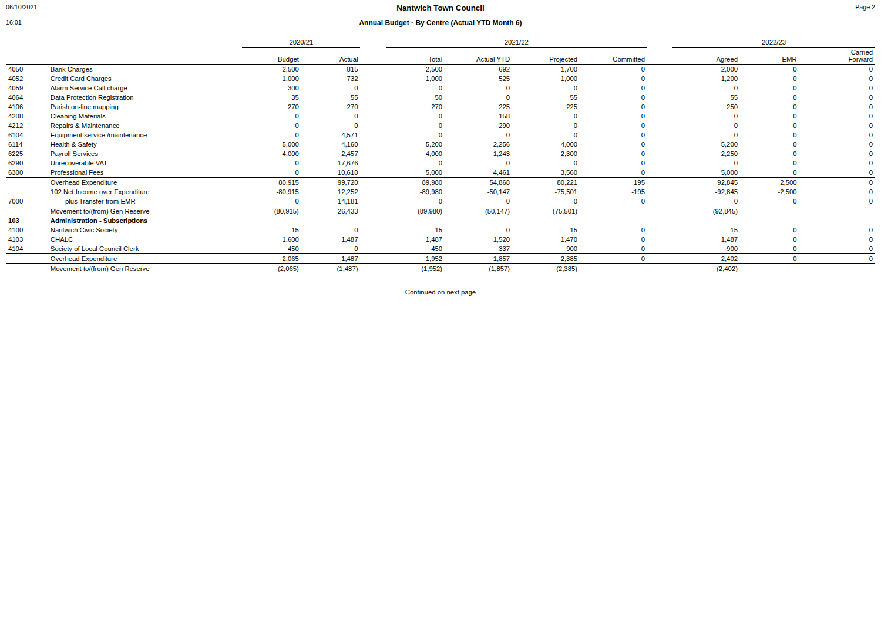06/10/2021
Nantwich Town Council
Page 2
16:01
Annual Budget - By Centre (Actual YTD Month 6)
| | | 2020/21 | | 2021/22 | | 2022/23 |
| --- | --- | --- | --- | --- | --- | --- |
| | | Budget | Actual | | Total | Actual YTD | Projected | Committed | | Agreed | EMR | Carried Forward |
| 4050 | Bank Charges | 2,500 | 815 | | 2,500 | 692 | 1,700 | 0 | | 2,000 | 0 | 0 |
| 4052 | Credit Card Charges | 1,000 | 732 | | 1,000 | 525 | 1,000 | 0 | | 1,200 | 0 | 0 |
| 4059 | Alarm Service Call charge | 300 | 0 | | 0 | 0 | 0 | 0 | | 0 | 0 | 0 |
| 4064 | Data Protection Registration | 35 | 55 | | 50 | 0 | 55 | 0 | | 55 | 0 | 0 |
| 4106 | Parish on-line mapping | 270 | 270 | | 270 | 225 | 225 | 0 | | 250 | 0 | 0 |
| 4208 | Cleaning Materials | 0 | 0 | | 0 | 158 | 0 | 0 | | 0 | 0 | 0 |
| 4212 | Repairs & Maintenance | 0 | 0 | | 0 | 290 | 0 | 0 | | 0 | 0 | 0 |
| 6104 | Equipment service /maintenance | 0 | 4,571 | | 0 | 0 | 0 | 0 | | 0 | 0 | 0 |
| 6114 | Health & Safety | 5,000 | 4,160 | | 5,200 | 2,256 | 4,000 | 0 | | 5,200 | 0 | 0 |
| 6225 | Payroll Services | 4,000 | 2,457 | | 4,000 | 1,243 | 2,300 | 0 | | 2,250 | 0 | 0 |
| 6290 | Unrecoverable VAT | 0 | 17,676 | | 0 | 0 | 0 | 0 | | 0 | 0 | 0 |
| 6300 | Professional Fees | 0 | 10,610 | | 5,000 | 4,461 | 3,560 | 0 | | 5,000 | 0 | 0 |
| | Overhead Expenditure | 80,915 | 99,720 | | 89,980 | 54,868 | 80,221 | 195 | | 92,845 | 2,500 | 0 |
| | 102 Net Income over Expenditure | -80,915 | 12,252 | | -89,980 | -50,147 | -75,501 | -195 | | -92,845 | -2,500 | 0 |
| 7000 | plus Transfer from EMR | 0 | 14,181 | | 0 | 0 | 0 | 0 | | 0 | 0 | 0 |
| | Movement to/(from) Gen Reserve | (80,915) | 26,433 | | (89,980) | (50,147) | (75,501) | | | (92,845) | | |
| 103 | Administration - Subscriptions |
| 4100 | Nantwich Civic Society | 15 | 0 | | 15 | 0 | 15 | 0 | | 15 | 0 | 0 |
| 4103 | CHALC | 1,600 | 1,487 | | 1,487 | 1,520 | 1,470 | 0 | | 1,487 | 0 | 0 |
| 4104 | Society of Local Council Clerk | 450 | 0 | | 450 | 337 | 900 | 0 | | 900 | 0 | 0 |
| | Overhead Expenditure | 2,065 | 1,487 | | 1,952 | 1,857 | 2,385 | 0 | | 2,402 | 0 | 0 |
| | Movement to/(from) Gen Reserve | (2,065) | (1,487) | | (1,952) | (1,857) | (2,385) | | | (2,402) | | |
Continued on next page